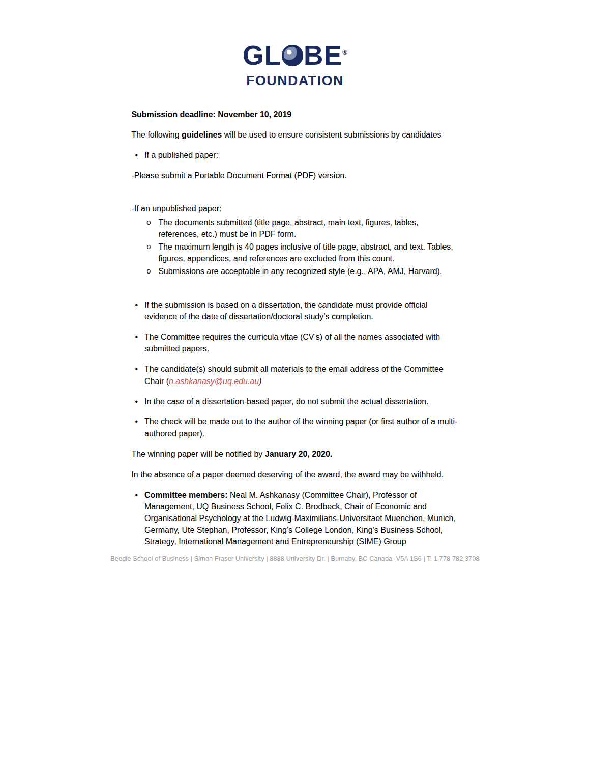GL BE®
FOUNDATION
Submission deadline: November 10, 2019
The following guidelines will be used to ensure consistent submissions by candidates
If a published paper:
-Please submit a Portable Document Format (PDF) version.
-If an unpublished paper:
The documents submitted (title page, abstract, main text, figures, tables, references, etc.) must be in PDF form.
The maximum length is 40 pages inclusive of title page, abstract, and text. Tables, figures, appendices, and references are excluded from this count.
Submissions are acceptable in any recognized style (e.g., APA, AMJ, Harvard).
If the submission is based on a dissertation, the candidate must provide official evidence of the date of dissertation/doctoral study’s completion.
The Committee requires the curricula vitae (CV’s) of all the names associated with submitted papers.
The candidate(s) should submit all materials to the email address of the Committee Chair (n.ashkanasy@uq.edu.au)
In the case of a dissertation-based paper, do not submit the actual dissertation.
The check will be made out to the author of the winning paper (or first author of a multi-authored paper).
The winning paper will be notified by January 20, 2020.
In the absence of a paper deemed deserving of the award, the award may be withheld.
Committee members: Neal M. Ashkanasy (Committee Chair), Professor of Management, UQ Business School, Felix C. Brodbeck, Chair of Economic and Organisational Psychology at the Ludwig-Maximilians-Universitaet Muenchen, Munich, Germany, Ute Stephan, Professor, King’s College London, King’s Business School, Strategy, International Management and Entrepreneurship (SIME) Group
Beedie School of Business | Simon Fraser University | 8888 University Dr. | Burnaby, BC Canada V5A 1S6 | T. 1 778 782 3708